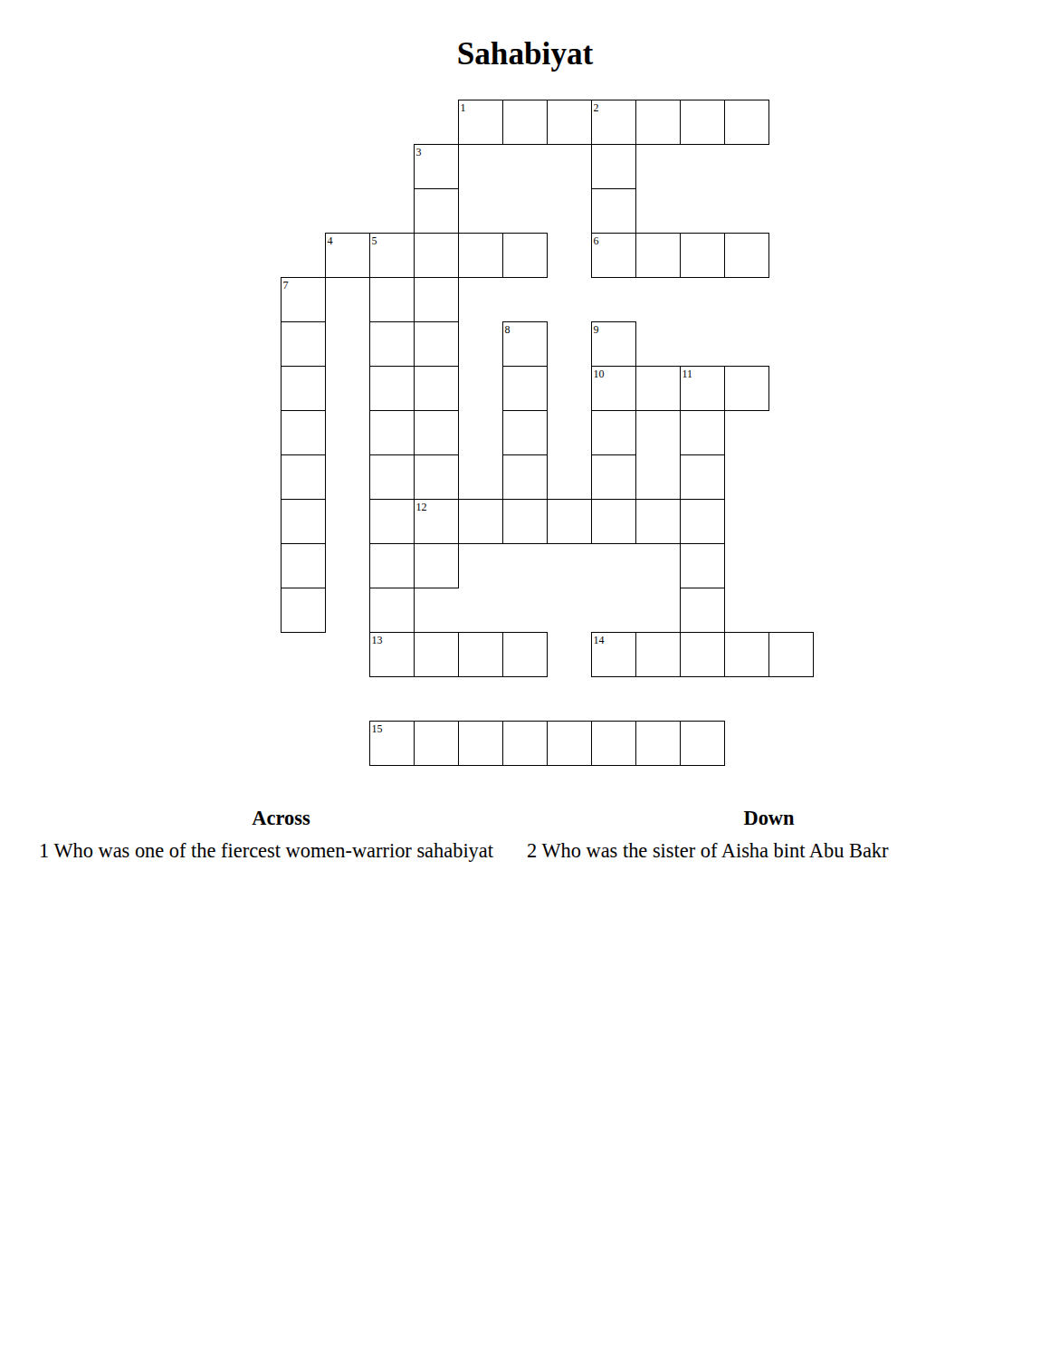Sahabiyat
| | | | | | 1 | | | 2 | | | | |
| | | | | 3 | | | | | | | | |
| | | 4 | 5 | | | | | 6 | | | | |
| | 7 | | | | | | | | | | | |
| | | | | | | 8 | | 9 | | | | |
| | | | | | | | | 10 | | 11 | | |
| | | | | 12 | | | | | | | | |
| | | | 13 | | | | | 14 | | | | |
| | | | 15 | | | | | | | | | |
| Across 1 Who was one of the fiercest women-warrior sahabiyat | Down 2 Who was the sister of Aisha bint Abu Bakr |